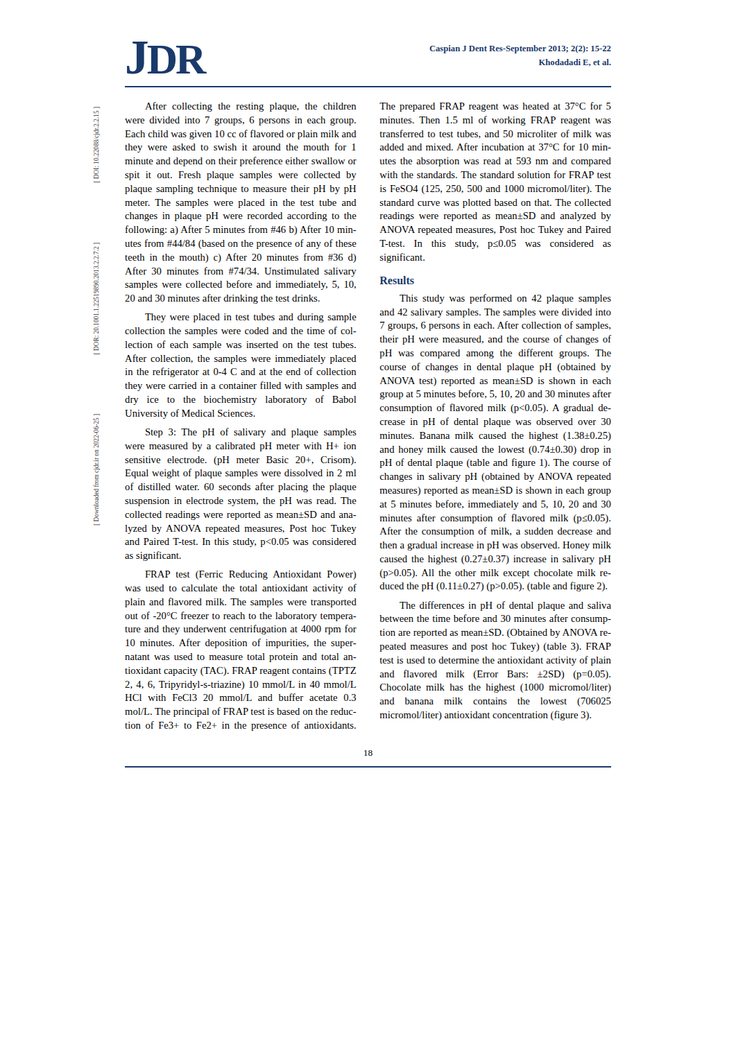[ DOI: 10.22088/cjdr.2.2.15 ]
[ DOR: 20.1001.1.22519890.2013.2.2.7.2 ]
[ Downloaded from cjdr.ir on 2022-06-25 ]
JDR
Caspian J Dent Res-September 2013; 2(2): 15-22
Khodadadi E, et al.
After collecting the resting plaque, the children were divided into 7 groups, 6 persons in each group. Each child was given 10 cc of flavored or plain milk and they were asked to swish it around the mouth for 1 minute and depend on their preference either swallow or spit it out. Fresh plaque samples were collected by plaque sampling technique to measure their pH by pH meter. The samples were placed in the test tube and changes in plaque pH were recorded according to the following: a) After 5 minutes from #46 b) After 10 minutes from #44/84 (based on the presence of any of these teeth in the mouth) c) After 20 minutes from #36 d) After 30 minutes from #74/34. Unstimulated salivary samples were collected before and immediately, 5, 10, 20 and 30 minutes after drinking the test drinks.
They were placed in test tubes and during sample collection the samples were coded and the time of collection of each sample was inserted on the test tubes. After collection, the samples were immediately placed in the refrigerator at 0-4 C and at the end of collection they were carried in a container filled with samples and dry ice to the biochemistry laboratory of Babol University of Medical Sciences.
Step 3: The pH of salivary and plaque samples were measured by a calibrated pH meter with H+ ion sensitive electrode. (pH meter Basic 20+, Crisom). Equal weight of plaque samples were dissolved in 2 ml of distilled water. 60 seconds after placing the plaque suspension in electrode system, the pH was read. The collected readings were reported as mean±SD and analyzed by ANOVA repeated measures, Post hoc Tukey and Paired T-test. In this study, p<0.05 was considered as significant.
FRAP test (Ferric Reducing Antioxidant Power) was used to calculate the total antioxidant activity of plain and flavored milk. The samples were transported out of -20°C freezer to reach to the laboratory temperature and they underwent centrifugation at 4000 rpm for 10 minutes. After deposition of impurities, the supernatant was used to measure total protein and total antioxidant capacity (TAC). FRAP reagent contains (TPTZ 2, 4, 6, Tripyridyl-s-triazine) 10 mmol/L in 40 mmol/L HCl with FeCl3 20 mmol/L and buffer acetate 0.3 mol/L. The principal of FRAP test is based on the reduction of Fe3+ to Fe2+ in the presence of antioxidants. The prepared FRAP reagent was heated at 37°C for 5 minutes. Then 1.5 ml of working FRAP reagent was transferred to test tubes, and 50 microliter of milk was added and mixed. After incubation at 37°C for 10 minutes the absorption was read at 593 nm and compared with the standards. The standard solution for FRAP test is FeSO4 (125, 250, 500 and 1000 micromol/liter). The standard curve was plotted based on that. The collected readings were reported as mean±SD and analyzed by ANOVA repeated measures, Post hoc Tukey and Paired T-test. In this study, p≤0.05 was considered as significant.
Results
This study was performed on 42 plaque samples and 42 salivary samples. The samples were divided into 7 groups, 6 persons in each. After collection of samples, their pH were measured, and the course of changes of pH was compared among the different groups. The course of changes in dental plaque pH (obtained by ANOVA test) reported as mean±SD is shown in each group at 5 minutes before, 5, 10, 20 and 30 minutes after consumption of flavored milk (p<0.05). A gradual decrease in pH of dental plaque was observed over 30 minutes. Banana milk caused the highest (1.38±0.25) and honey milk caused the lowest (0.74±0.30) drop in pH of dental plaque (table and figure 1). The course of changes in salivary pH (obtained by ANOVA repeated measures) reported as mean±SD is shown in each group at 5 minutes before, immediately and 5, 10, 20 and 30 minutes after consumption of flavored milk (p≤0.05). After the consumption of milk, a sudden decrease and then a gradual increase in pH was observed. Honey milk caused the highest (0.27±0.37) increase in salivary pH (p>0.05). All the other milk except chocolate milk reduced the pH (0.11±0.27) (p>0.05). (table and figure 2).
The differences in pH of dental plaque and saliva between the time before and 30 minutes after consumption are reported as mean±SD. (Obtained by ANOVA repeated measures and post hoc Tukey) (table 3). FRAP test is used to determine the antioxidant activity of plain and flavored milk (Error Bars: ±2SD) (p=0.05). Chocolate milk has the highest (1000 micromol/liter) and banana milk contains the lowest (706025 micromol/liter) antioxidant concentration (figure 3).
18